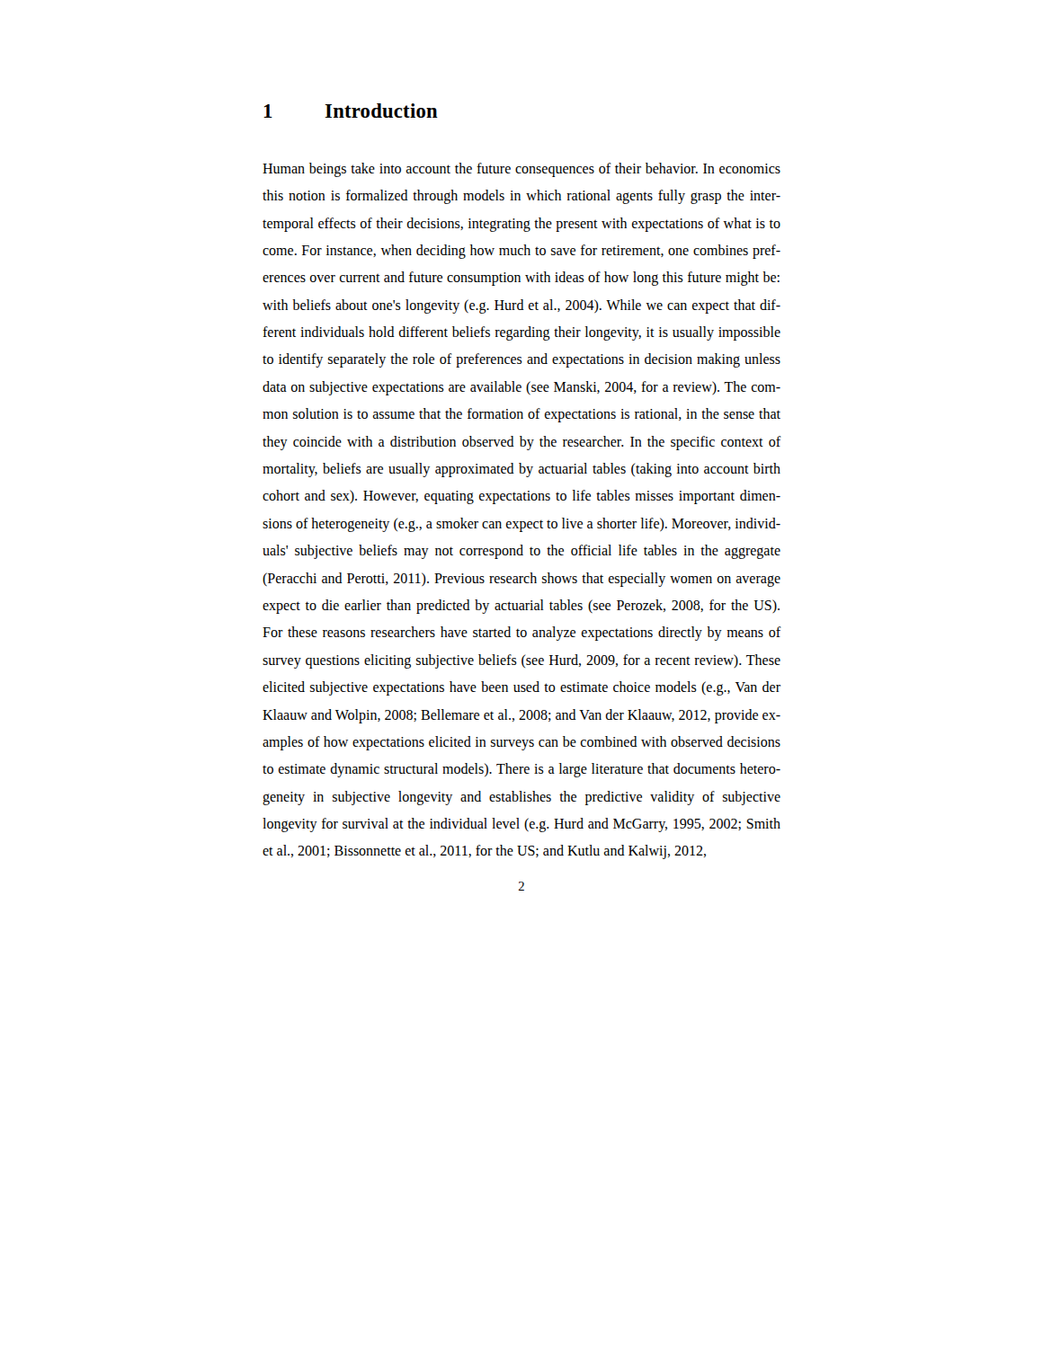1 Introduction
Human beings take into account the future consequences of their behavior. In economics this notion is formalized through models in which rational agents fully grasp the inter-temporal effects of their decisions, integrating the present with expectations of what is to come. For instance, when deciding how much to save for retirement, one combines preferences over current and future consumption with ideas of how long this future might be: with beliefs about one's longevity (e.g. Hurd et al., 2004). While we can expect that different individuals hold different beliefs regarding their longevity, it is usually impossible to identify separately the role of preferences and expectations in decision making unless data on subjective expectations are available (see Manski, 2004, for a review). The common solution is to assume that the formation of expectations is rational, in the sense that they coincide with a distribution observed by the researcher. In the specific context of mortality, beliefs are usually approximated by actuarial tables (taking into account birth cohort and sex). However, equating expectations to life tables misses important dimensions of heterogeneity (e.g., a smoker can expect to live a shorter life). Moreover, individuals' subjective beliefs may not correspond to the official life tables in the aggregate (Peracchi and Perotti, 2011). Previous research shows that especially women on average expect to die earlier than predicted by actuarial tables (see Perozek, 2008, for the US). For these reasons researchers have started to analyze expectations directly by means of survey questions eliciting subjective beliefs (see Hurd, 2009, for a recent review). These elicited subjective expectations have been used to estimate choice models (e.g., Van der Klaauw and Wolpin, 2008; Bellemare et al., 2008; and Van der Klaauw, 2012, provide examples of how expectations elicited in surveys can be combined with observed decisions to estimate dynamic structural models). There is a large literature that documents heterogeneity in subjective longevity and establishes the predictive validity of subjective longevity for survival at the individual level (e.g. Hurd and McGarry, 1995, 2002; Smith et al., 2001; Bissonnette et al., 2011, for the US; and Kutlu and Kalwij, 2012,
2